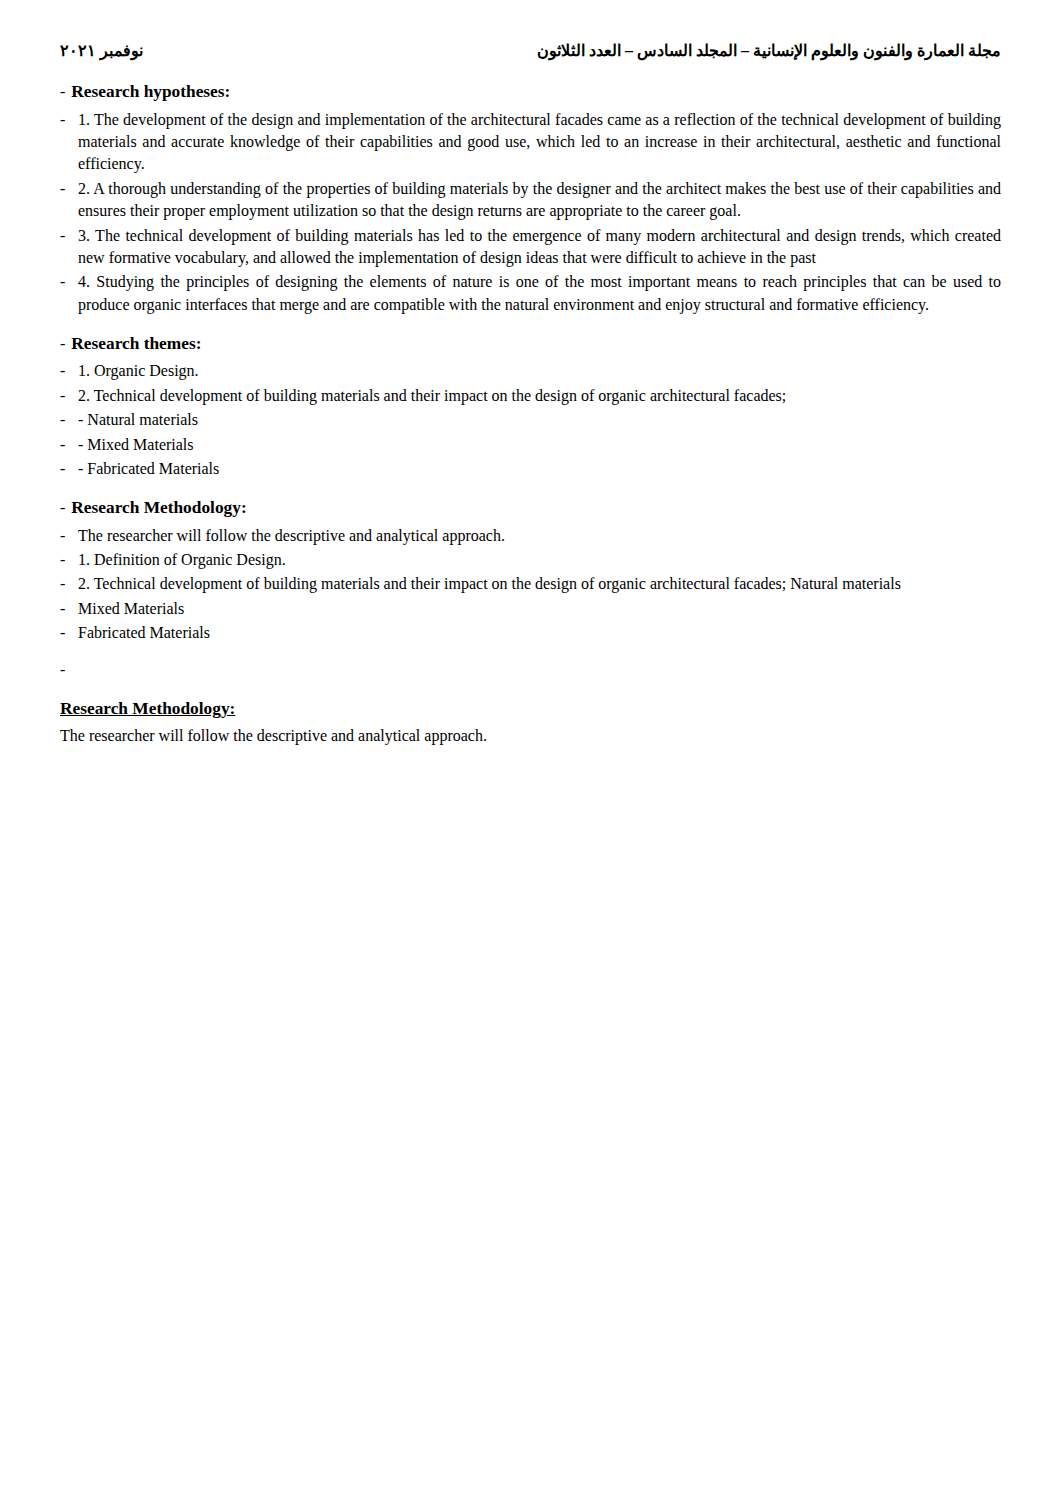مجلة العمارة والفنون والعلوم الإنسانية – المجلد السادس – العدد الثلاثون
نوفمبر ٢٠٢١
-Research hypotheses:
1. The development of the design and implementation of the architectural facades came as a reflection of the technical development of building materials and accurate knowledge of their capabilities and good use, which led to an increase in their architectural, aesthetic and functional efficiency.
2. A thorough understanding of the properties of building materials by the designer and the architect makes the best use of their capabilities and ensures their proper employment utilization so that the design returns are appropriate to the career goal.
3. The technical development of building materials has led to the emergence of many modern architectural and design trends, which created new formative vocabulary, and allowed the implementation of design ideas that were difficult to achieve in the past
4. Studying the principles of designing the elements of nature is one of the most important means to reach principles that can be used to produce organic interfaces that merge and are compatible with the natural environment and enjoy structural and formative efficiency.
-Research themes:
1. Organic Design.
2. Technical development of building materials and their impact on the design of organic architectural facades;
- Natural materials
- Mixed Materials
- Fabricated Materials
-Research Methodology:
The researcher will follow the descriptive and analytical approach.
1. Definition of Organic Design.
2. Technical development of building materials and their impact on the design of organic architectural facades; Natural materials
Mixed Materials
Fabricated Materials
-
Research Methodology:
The researcher will follow the descriptive and analytical approach.